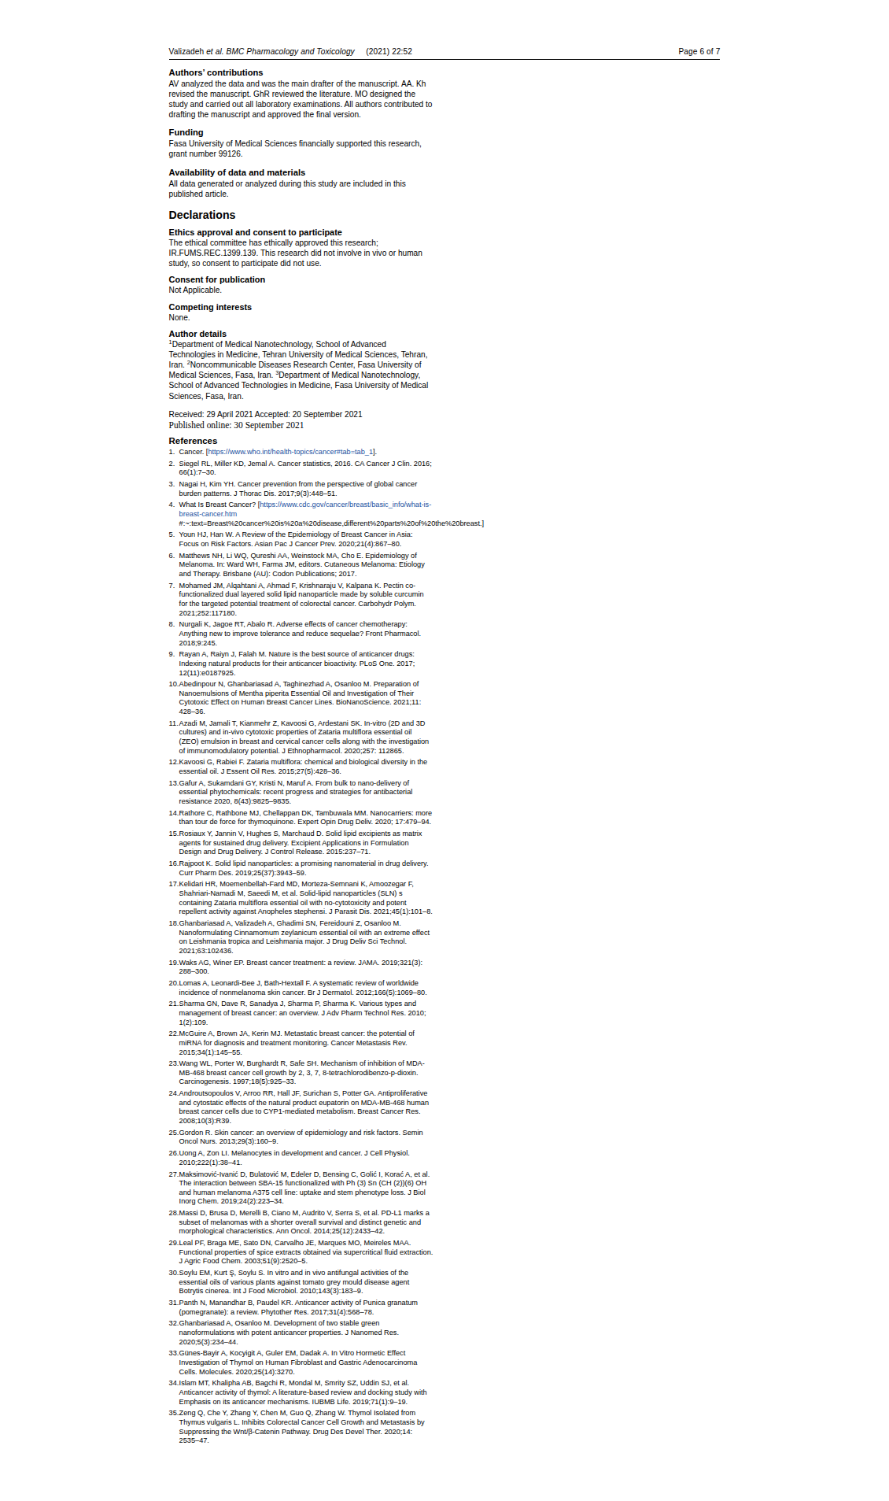Valizadeh et al. BMC Pharmacology and Toxicology (2021) 22:52
Page 6 of 7
Authors’ contributions
AV analyzed the data and was the main drafter of the manuscript. AA. Kh revised the manuscript. GhR reviewed the literature. MO designed the study and carried out all laboratory examinations. All authors contributed to drafting the manuscript and approved the final version.
Funding
Fasa University of Medical Sciences financially supported this research, grant number 99126.
Availability of data and materials
All data generated or analyzed during this study are included in this published article.
Declarations
Ethics approval and consent to participate
The ethical committee has ethically approved this research; IR.FUMS.REC.1399.139. This research did not involve in vivo or human study, so consent to participate did not use.
Consent for publication
Not Applicable.
Competing interests
None.
Author details
1Department of Medical Nanotechnology, School of Advanced Technologies in Medicine, Tehran University of Medical Sciences, Tehran, Iran. 2Noncommunicable Diseases Research Center, Fasa University of Medical Sciences, Fasa, Iran. 3Department of Medical Nanotechnology, School of Advanced Technologies in Medicine, Fasa University of Medical Sciences, Fasa, Iran.
Received: 29 April 2021 Accepted: 20 September 2021
Published online: 30 September 2021
References
Cancer. [https://www.who.int/health-topics/cancer#tab=tab_1].
Siegel RL, Miller KD, Jemal A. Cancer statistics, 2016. CA Cancer J Clin. 2016; 66(1):7–30.
Nagai H, Kim YH. Cancer prevention from the perspective of global cancer burden patterns. J Thorac Dis. 2017;9(3):448–51.
What Is Breast Cancer? [https://www.cdc.gov/cancer/breast/basic_info/what-is-breast-cancer.htm#:~:text=Breast%20cancer%20is%20a%20disease,different%20parts%20of%20the%20breast.]
Youn HJ, Han W. A Review of the Epidemiology of Breast Cancer in Asia: Focus on Risk Factors. Asian Pac J Cancer Prev. 2020;21(4):867–80.
Matthews NH, Li WQ, Qureshi AA, Weinstock MA, Cho E. Epidemiology of Melanoma. In: Ward WH, Farma JM, editors. Cutaneous Melanoma: Etiology and Therapy. Brisbane (AU): Codon Publications; 2017.
Mohamed JM, Alqahtani A, Ahmad F, Krishnaraju V, Kalpana K. Pectin co-functionalized dual layered solid lipid nanoparticle made by soluble curcumin for the targeted potential treatment of colorectal cancer. Carbohydr Polym. 2021;252:117180.
Nurgali K, Jagoe RT, Abalo R. Adverse effects of cancer chemotherapy: Anything new to improve tolerance and reduce sequelae? Front Pharmacol. 2018;9:245.
Rayan A, Raiyn J, Falah M. Nature is the best source of anticancer drugs: Indexing natural products for their anticancer bioactivity. PLoS One. 2017; 12(11):e0187925.
Abedinpour N, Ghanbariasad A, Taghinezhad A, Osanloo M. Preparation of Nanoemulsions of Mentha piperita Essential Oil and Investigation of Their Cytotoxic Effect on Human Breast Cancer Lines. BioNanoScience. 2021;11: 428–36.
Azadi M, Jamali T, Kianmehr Z, Kavoosi G, Ardestani SK. In-vitro (2D and 3D cultures) and in-vivo cytotoxic properties of Zataria multiflora essential oil (ZEO) emulsion in breast and cervical cancer cells along with the investigation of immunomodulatory potential. J Ethnopharmacol. 2020;257: 112865.
Kavoosi G, Rabiei F. Zataria multiflora: chemical and biological diversity in the essential oil. J Essent Oil Res. 2015;27(5):428–36.
Gafur A, Sukamdani GY, Kristi N, Maruf A. From bulk to nano-delivery of essential phytochemicals: recent progress and strategies for antibacterial resistance 2020, 8(43):9825–9835.
Rathore C, Rathbone MJ, Chellappan DK, Tambuwala MM. Nanocarriers: more than tour de force for thymoquinone. Expert Opin Drug Deliv. 2020; 17:479–94.
Rosiaux Y, Jannin V, Hughes S, Marchaud D. Solid lipid excipients as matrix agents for sustained drug delivery. Excipient Applications in Formulation Design and Drug Delivery. J Control Release. 2015:237–71.
Rajpoot K. Solid lipid nanoparticles: a promising nanomaterial in drug delivery. Curr Pharm Des. 2019;25(37):3943–59.
Kelidari HR, Moemenbellah-Fard MD, Morteza-Semnani K, Amoozegar F, Shahriari-Namadi M, Saeedi M, et al. Solid-lipid nanoparticles (SLN) s containing Zataria multiflora essential oil with no-cytotoxicity and potent repellent activity against Anopheles stephensi. J Parasit Dis. 2021;45(1):101–8.
Ghanbariasad A, Valizadeh A, Ghadimi SN, Fereidouni Z, Osanloo M. Nanoformulating Cinnamomum zeylanicum essential oil with an extreme effect on Leishmania tropica and Leishmania major. J Drug Deliv Sci Technol. 2021;63:102436.
Waks AG, Winer EP. Breast cancer treatment: a review. JAMA. 2019;321(3): 288–300.
Lomas A, Leonardi-Bee J, Bath-Hextall F. A systematic review of worldwide incidence of nonmelanoma skin cancer. Br J Dermatol. 2012;166(5):1069–80.
Sharma GN, Dave R, Sanadya J, Sharma P, Sharma K. Various types and management of breast cancer: an overview. J Adv Pharm Technol Res. 2010; 1(2):109.
McGuire A, Brown JA, Kerin MJ. Metastatic breast cancer: the potential of miRNA for diagnosis and treatment monitoring. Cancer Metastasis Rev. 2015;34(1):145–55.
Wang WL, Porter W, Burghardt R, Safe SH. Mechanism of inhibition of MDA-MB-468 breast cancer cell growth by 2, 3, 7, 8-tetrachlorodibenzo-p-dioxin. Carcinogenesis. 1997;18(5):925–33.
Androutsopoulos V, Arroo RR, Hall JF, Surichan S, Potter GA. Antiproliferative and cytostatic effects of the natural product eupatorin on MDA-MB-468 human breast cancer cells due to CYP1-mediated metabolism. Breast Cancer Res. 2008;10(3):R39.
Gordon R. Skin cancer: an overview of epidemiology and risk factors. Semin Oncol Nurs. 2013;29(3):160–9.
Uong A, Zon LI. Melanocytes in development and cancer. J Cell Physiol. 2010;222(1):38–41.
Maksimović-Ivanić D, Bulatović M, Edeler D, Bensing C, Golić I, Korać A, et al. The interaction between SBA-15 functionalized with Ph (3) Sn (CH (2))(6) OH and human melanoma A375 cell line: uptake and stem phenotype loss. J Biol Inorg Chem. 2019;24(2):223–34.
Massi D, Brusa D, Merelli B, Ciano M, Audrito V, Serra S, et al. PD-L1 marks a subset of melanomas with a shorter overall survival and distinct genetic and morphological characteristics. Ann Oncol. 2014;25(12):2433–42.
Leal PF, Braga ME, Sato DN, Carvalho JE, Marques MO, Meireles MAA. Functional properties of spice extracts obtained via supercritical fluid extraction. J Agric Food Chem. 2003;51(9):2520–5.
Soylu EM, Kurt Ş, Soylu S. In vitro and in vivo antifungal activities of the essential oils of various plants against tomato grey mould disease agent Botrytis cinerea. Int J Food Microbiol. 2010;143(3):183–9.
Panth N, Manandhar B, Paudel KR. Anticancer activity of Punica granatum (pomegranate): a review. Phytother Res. 2017;31(4):568–78.
Ghanbariasad A, Osanloo M. Development of two stable green nanoformulations with potent anticancer properties. J Nanomed Res. 2020;5(3):234–44.
Günes-Bayir A, Kocyigit A, Guler EM, Dadak A. In Vitro Hormetic Effect Investigation of Thymol on Human Fibroblast and Gastric Adenocarcinoma Cells. Molecules. 2020;25(14):3270.
Islam MT, Khalipha AB, Bagchi R, Mondal M, Smrity SZ, Uddin SJ, et al. Anticancer activity of thymol: A literature-based review and docking study with Emphasis on its anticancer mechanisms. IUBMB Life. 2019;71(1):9–19.
Zeng Q, Che Y, Zhang Y, Chen M, Guo Q, Zhang W. Thymol Isolated from Thymus vulgaris L. Inhibits Colorectal Cancer Cell Growth and Metastasis by Suppressing the Wnt/β-Catenin Pathway. Drug Des Devel Ther. 2020;14: 2535–47.